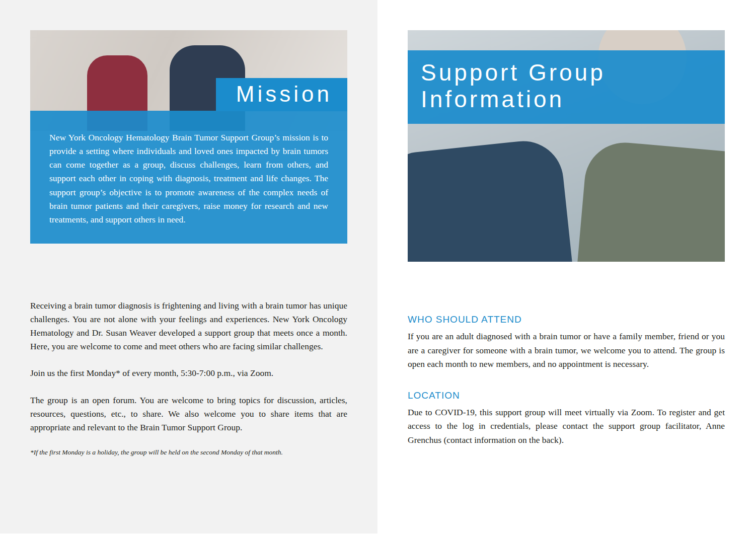Mission
New York Oncology Hematology Brain Tumor Support Group’s mission is to provide a setting where individuals and loved ones impacted by brain tumors can come together as a group, discuss challenges, learn from others, and support each other in coping with diagnosis, treatment and life changes. The support group’s objective is to promote awareness of the complex needs of brain tumor patients and their caregivers, raise money for research and new treatments, and support others in need.
Receiving a brain tumor diagnosis is frightening and living with a brain tumor has unique challenges. You are not alone with your feelings and experiences. New York Oncology Hematology and Dr. Susan Weaver developed a support group that meets once a month. Here, you are welcome to come and meet others who are facing similar challenges.
Join us the first Monday* of every month, 5:30-7:00 p.m., via Zoom.
The group is an open forum. You are welcome to bring topics for discussion, articles, resources, questions, etc., to share. We also welcome you to share items that are appropriate and relevant to the Brain Tumor Support Group.
*If the first Monday is a holiday, the group will be held on the second Monday of that month.
Support Group
Information
Who Should Attend
If you are an adult diagnosed with a brain tumor or have a family member, friend or you are a caregiver for someone with a brain tumor, we welcome you to attend. The group is open each month to new members, and no appointment is necessary.
Location
Due to COVID-19, this support group will meet virtually via Zoom. To register and get access to the log in credentials, please contact the support group facilitator, Anne Grenchus (contact information on the back).